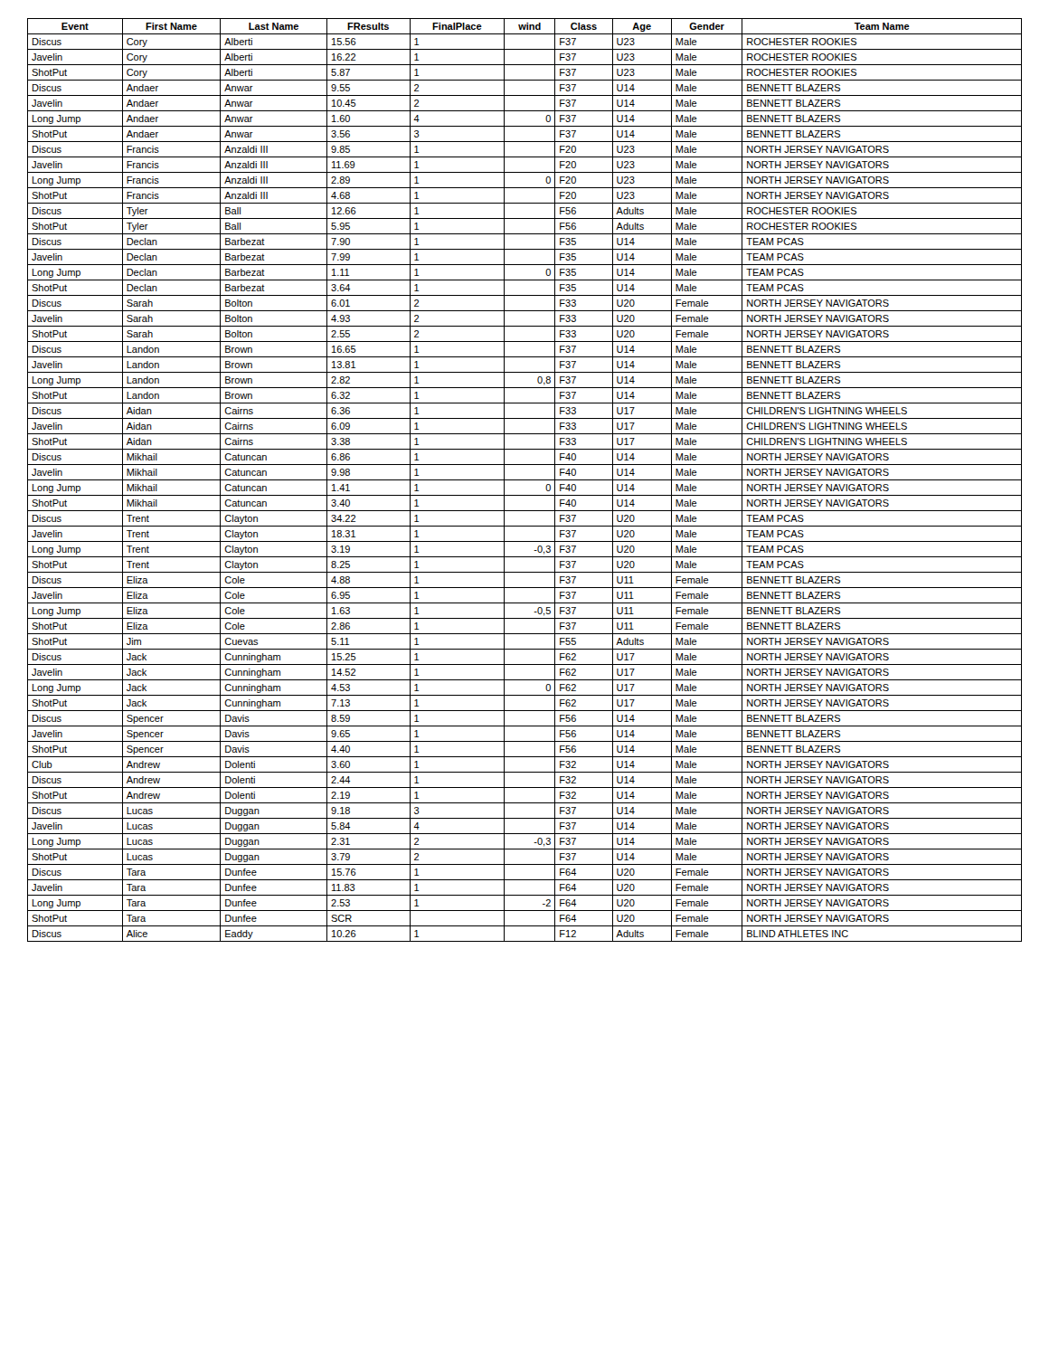| Event | First Name | Last Name | FResults | FinalPlace | wind | Class | Age | Gender | Team Name |
| --- | --- | --- | --- | --- | --- | --- | --- | --- | --- |
| Discus | Cory | Alberti | 15.56 | 1 | | F37 | U23 | Male | ROCHESTER ROOKIES |
| Javelin | Cory | Alberti | 16.22 | 1 | | F37 | U23 | Male | ROCHESTER ROOKIES |
| ShotPut | Cory | Alberti | 5.87 | 1 | | F37 | U23 | Male | ROCHESTER ROOKIES |
| Discus | Andaer | Anwar | 9.55 | 2 | | F37 | U14 | Male | BENNETT BLAZERS |
| Javelin | Andaer | Anwar | 10.45 | 2 | | F37 | U14 | Male | BENNETT BLAZERS |
| Long Jump | Andaer | Anwar | 1.60 | 4 | 0 | F37 | U14 | Male | BENNETT BLAZERS |
| ShotPut | Andaer | Anwar | 3.56 | 3 | | F37 | U14 | Male | BENNETT BLAZERS |
| Discus | Francis | Anzaldi III | 9.85 | 1 | | F20 | U23 | Male | NORTH JERSEY NAVIGATORS |
| Javelin | Francis | Anzaldi III | 11.69 | 1 | | F20 | U23 | Male | NORTH JERSEY NAVIGATORS |
| Long Jump | Francis | Anzaldi III | 2.89 | 1 | 0 | F20 | U23 | Male | NORTH JERSEY NAVIGATORS |
| ShotPut | Francis | Anzaldi III | 4.68 | 1 | | F20 | U23 | Male | NORTH JERSEY NAVIGATORS |
| Discus | Tyler | Ball | 12.66 | 1 | | F56 | Adults | Male | ROCHESTER ROOKIES |
| ShotPut | Tyler | Ball | 5.95 | 1 | | F56 | Adults | Male | ROCHESTER ROOKIES |
| Discus | Declan | Barbezat | 7.90 | 1 | | F35 | U14 | Male | TEAM PCAS |
| Javelin | Declan | Barbezat | 7.99 | 1 | | F35 | U14 | Male | TEAM PCAS |
| Long Jump | Declan | Barbezat | 1.11 | 1 | 0 | F35 | U14 | Male | TEAM PCAS |
| ShotPut | Declan | Barbezat | 3.64 | 1 | | F35 | U14 | Male | TEAM PCAS |
| Discus | Sarah | Bolton | 6.01 | 2 | | F33 | U20 | Female | NORTH JERSEY NAVIGATORS |
| Javelin | Sarah | Bolton | 4.93 | 2 | | F33 | U20 | Female | NORTH JERSEY NAVIGATORS |
| ShotPut | Sarah | Bolton | 2.55 | 2 | | F33 | U20 | Female | NORTH JERSEY NAVIGATORS |
| Discus | Landon | Brown | 16.65 | 1 | | F37 | U14 | Male | BENNETT BLAZERS |
| Javelin | Landon | Brown | 13.81 | 1 | | F37 | U14 | Male | BENNETT BLAZERS |
| Long Jump | Landon | Brown | 2.82 | 1 | 0,8 | F37 | U14 | Male | BENNETT BLAZERS |
| ShotPut | Landon | Brown | 6.32 | 1 | | F37 | U14 | Male | BENNETT BLAZERS |
| Discus | Aidan | Cairns | 6.36 | 1 | | F33 | U17 | Male | CHILDREN'S LIGHTNING WHEELS |
| Javelin | Aidan | Cairns | 6.09 | 1 | | F33 | U17 | Male | CHILDREN'S LIGHTNING WHEELS |
| ShotPut | Aidan | Cairns | 3.38 | 1 | | F33 | U17 | Male | CHILDREN'S LIGHTNING WHEELS |
| Discus | Mikhail | Catuncan | 6.86 | 1 | | F40 | U14 | Male | NORTH JERSEY NAVIGATORS |
| Javelin | Mikhail | Catuncan | 9.98 | 1 | | F40 | U14 | Male | NORTH JERSEY NAVIGATORS |
| Long Jump | Mikhail | Catuncan | 1.41 | 1 | 0 | F40 | U14 | Male | NORTH JERSEY NAVIGATORS |
| ShotPut | Mikhail | Catuncan | 3.40 | 1 | | F40 | U14 | Male | NORTH JERSEY NAVIGATORS |
| Discus | Trent | Clayton | 34.22 | 1 | | F37 | U20 | Male | TEAM PCAS |
| Javelin | Trent | Clayton | 18.31 | 1 | | F37 | U20 | Male | TEAM PCAS |
| Long Jump | Trent | Clayton | 3.19 | 1 | -0,3 | F37 | U20 | Male | TEAM PCAS |
| ShotPut | Trent | Clayton | 8.25 | 1 | | F37 | U20 | Male | TEAM PCAS |
| Discus | Eliza | Cole | 4.88 | 1 | | F37 | U11 | Female | BENNETT BLAZERS |
| Javelin | Eliza | Cole | 6.95 | 1 | | F37 | U11 | Female | BENNETT BLAZERS |
| Long Jump | Eliza | Cole | 1.63 | 1 | -0,5 | F37 | U11 | Female | BENNETT BLAZERS |
| ShotPut | Eliza | Cole | 2.86 | 1 | | F37 | U11 | Female | BENNETT BLAZERS |
| ShotPut | Jim | Cuevas | 5.11 | 1 | | F55 | Adults | Male | NORTH JERSEY NAVIGATORS |
| Discus | Jack | Cunningham | 15.25 | 1 | | F62 | U17 | Male | NORTH JERSEY NAVIGATORS |
| Javelin | Jack | Cunningham | 14.52 | 1 | | F62 | U17 | Male | NORTH JERSEY NAVIGATORS |
| Long Jump | Jack | Cunningham | 4.53 | 1 | 0 | F62 | U17 | Male | NORTH JERSEY NAVIGATORS |
| ShotPut | Jack | Cunningham | 7.13 | 1 | | F62 | U17 | Male | NORTH JERSEY NAVIGATORS |
| Discus | Spencer | Davis | 8.59 | 1 | | F56 | U14 | Male | BENNETT BLAZERS |
| Javelin | Spencer | Davis | 9.65 | 1 | | F56 | U14 | Male | BENNETT BLAZERS |
| ShotPut | Spencer | Davis | 4.40 | 1 | | F56 | U14 | Male | BENNETT BLAZERS |
| Club | Andrew | Dolenti | 3.60 | 1 | | F32 | U14 | Male | NORTH JERSEY NAVIGATORS |
| Discus | Andrew | Dolenti | 2.44 | 1 | | F32 | U14 | Male | NORTH JERSEY NAVIGATORS |
| ShotPut | Andrew | Dolenti | 2.19 | 1 | | F32 | U14 | Male | NORTH JERSEY NAVIGATORS |
| Discus | Lucas | Duggan | 9.18 | 3 | | F37 | U14 | Male | NORTH JERSEY NAVIGATORS |
| Javelin | Lucas | Duggan | 5.84 | 4 | | F37 | U14 | Male | NORTH JERSEY NAVIGATORS |
| Long Jump | Lucas | Duggan | 2.31 | 2 | -0,3 | F37 | U14 | Male | NORTH JERSEY NAVIGATORS |
| ShotPut | Lucas | Duggan | 3.79 | 2 | | F37 | U14 | Male | NORTH JERSEY NAVIGATORS |
| Discus | Tara | Dunfee | 15.76 | 1 | | F64 | U20 | Female | NORTH JERSEY NAVIGATORS |
| Javelin | Tara | Dunfee | 11.83 | 1 | | F64 | U20 | Female | NORTH JERSEY NAVIGATORS |
| Long Jump | Tara | Dunfee | 2.53 | 1 | -2 | F64 | U20 | Female | NORTH JERSEY NAVIGATORS |
| ShotPut | Tara | Dunfee | SCR | | | F64 | U20 | Female | NORTH JERSEY NAVIGATORS |
| Discus | Alice | Eaddy | 10.26 | 1 | | F12 | Adults | Female | BLIND ATHLETES INC |